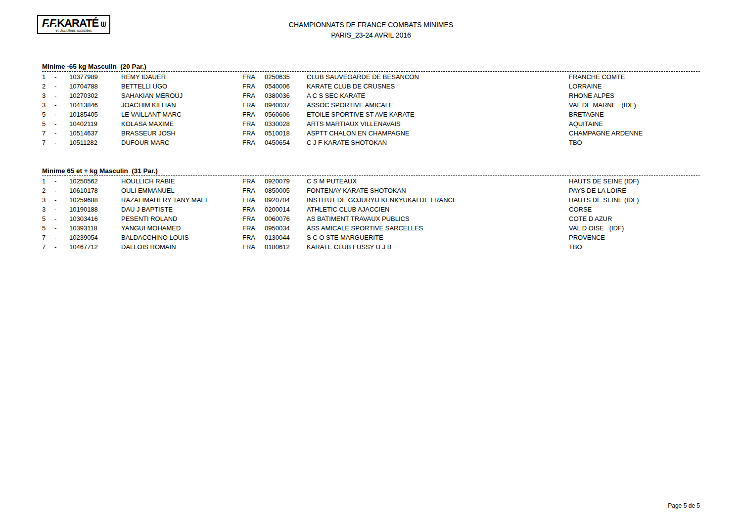F.F. KARATÉ ᗯ et disciplines associées
CHAMPIONNATS DE FRANCE COMBATS MINIMES
PARIS_23-24 AVRIL 2016
Minime -65 kg Masculin (20 Par.)
| 1 | - | 10377989 | REMY IDAUER | FRA | 0250635 | CLUB SAUVEGARDE DE BESANCON | FRANCHE COMTE |
| 2 | - | 10704788 | BETTELLI UGO | FRA | 0540006 | KARATE CLUB DE CRUSNES | LORRAINE |
| 3 | - | 10270302 | SAHAKIAN MEROUJ | FRA | 0380036 | A C S SEC KARATE | RHONE ALPES |
| 3 | - | 10413846 | JOACHIM KILLIAN | FRA | 0940037 | ASSOC SPORTIVE AMICALE | VAL DE MARNE (IDF) |
| 5 | - | 10185405 | LE VAILLANT MARC | FRA | 0560606 | ETOILE SPORTIVE ST AVE KARATE | BRETAGNE |
| 5 | - | 10402119 | KOLASA MAXIME | FRA | 0330028 | ARTS MARTIAUX VILLENAVAIS | AQUITAINE |
| 7 | - | 10514637 | BRASSEUR JOSH | FRA | 0510018 | ASPTT CHALON EN CHAMPAGNE | CHAMPAGNE ARDENNE |
| 7 | - | 10511282 | DUFOUR MARC | FRA | 0450654 | C J F KARATE SHOTOKAN | TBO |
Minime 65 et + kg Masculin (31 Par.)
| 1 | - | 10250562 | HOULLICH RABIE | FRA | 0920079 | C S M PUTEAUX | HAUTS DE SEINE (IDF) |
| 2 | - | 10610178 | OULI EMMANUEL | FRA | 0850005 | FONTENAY KARATE SHOTOKAN | PAYS DE LA LOIRE |
| 3 | - | 10259688 | RAZAFIMAHERY TANY MAEL | FRA | 0920704 | INSTITUT DE GOJURYU KENKYUKAI DE FRANCE | HAUTS DE SEINE (IDF) |
| 3 | - | 10190188 | DAU J BAPTISTE | FRA | 0200014 | ATHLETIC CLUB AJACCIEN | CORSE |
| 5 | - | 10303416 | PESENTI ROLAND | FRA | 0060076 | AS BATIMENT TRAVAUX PUBLICS | COTE D AZUR |
| 5 | - | 10393118 | YANGUI MOHAMED | FRA | 0950034 | ASS AMICALE SPORTIVE SARCELLES | VAL D OISE (IDF) |
| 7 | - | 10239054 | BALDACCHINO LOUIS | FRA | 0130044 | S C O STE MARGUERITE | PROVENCE |
| 7 | - | 10467712 | DALLOIS ROMAIN | FRA | 0180612 | KARATE CLUB FUSSY U J B | TBO |
Page 5 de 5